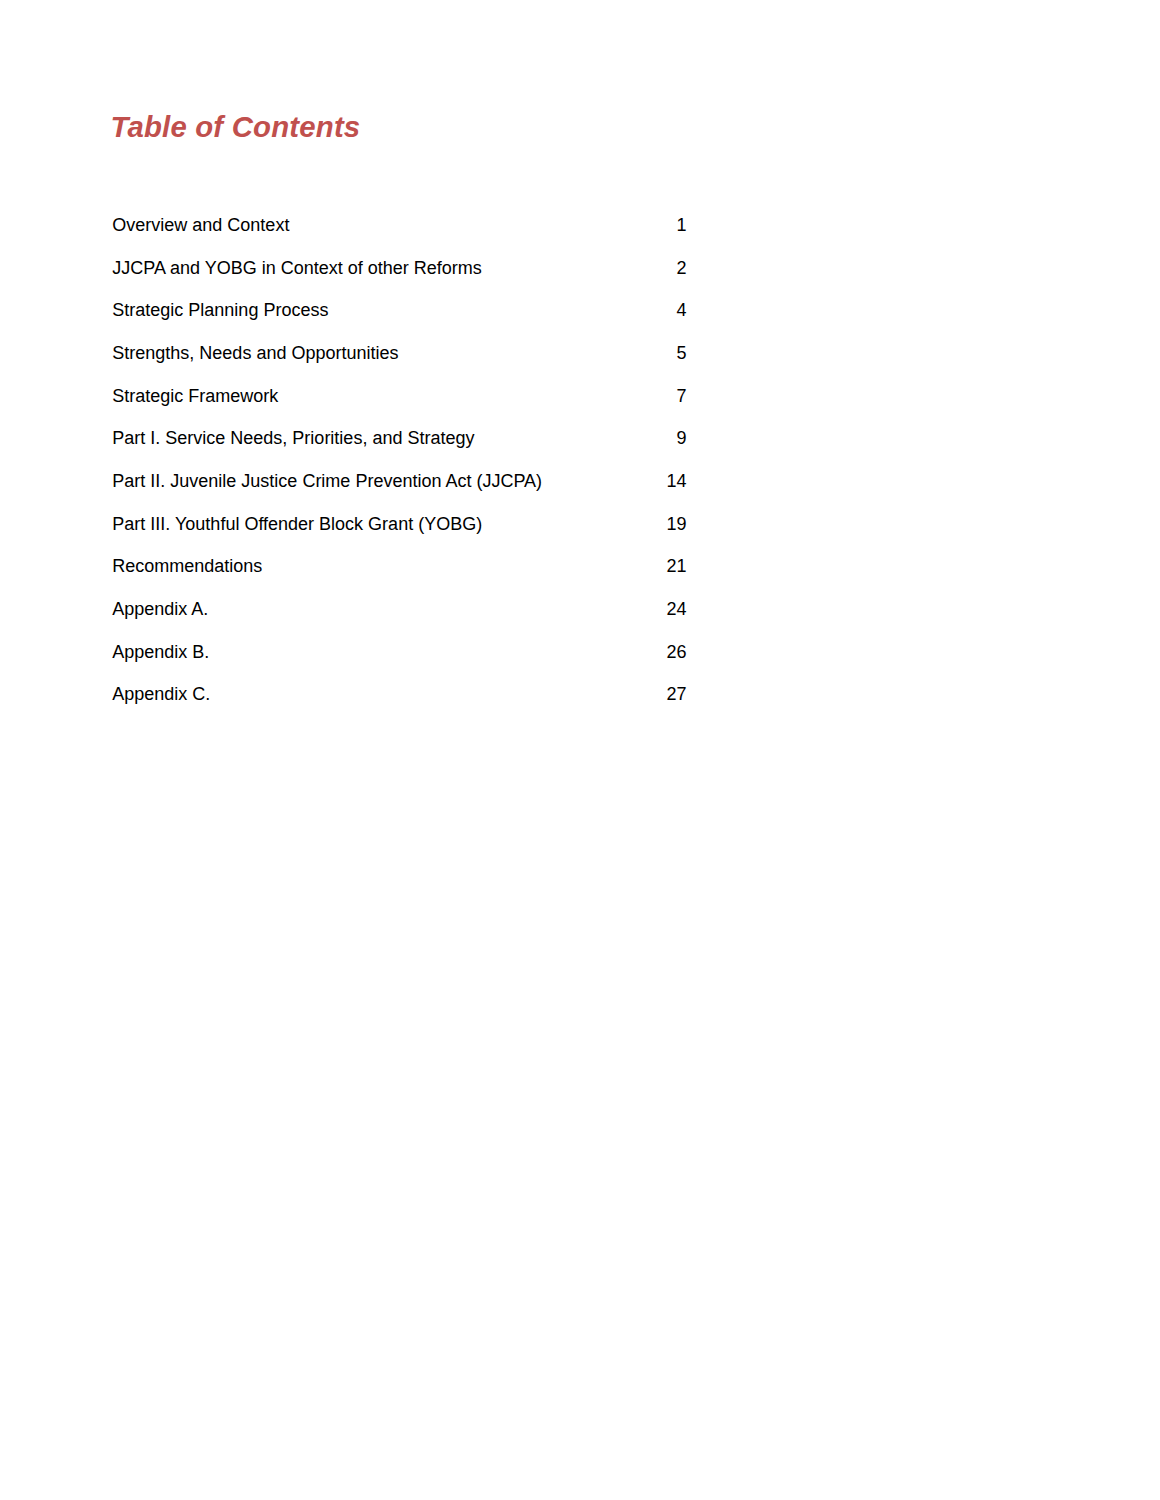Table of Contents
| Overview and Context | 1 |
| JJCPA and YOBG in Context of other Reforms | 2 |
| Strategic Planning Process | 4 |
| Strengths, Needs and Opportunities | 5 |
| Strategic Framework | 7 |
| Part I. Service Needs, Priorities, and Strategy | 9 |
| Part II. Juvenile Justice Crime Prevention Act (JJCPA) | 14 |
| Part III. Youthful Offender Block Grant (YOBG) | 19 |
| Recommendations | 21 |
| Appendix A. | 24 |
| Appendix B. | 26 |
| Appendix C. | 27 |